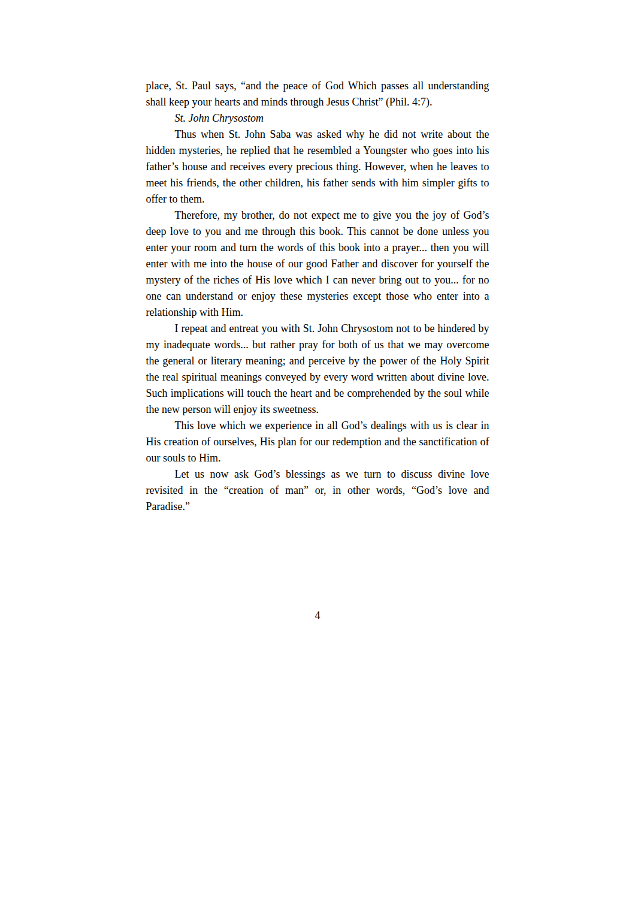place, St. Paul says, “and the peace of God Which passes all understanding shall keep your hearts and minds through Jesus Christ” (Phil. 4:7).
St. John Chrysostom
Thus when St. John Saba was asked why he did not write about the hidden mysteries, he replied that he resembled a Youngster who goes into his father’s house and receives every precious thing. However, when he leaves to meet his friends, the other children, his father sends with him simpler gifts to offer to them.
Therefore, my brother, do not expect me to give you the joy of God’s deep love to you and me through this book. This cannot be done unless you enter your room and turn the words of this book into a prayer... then you will enter with me into the house of our good Father and discover for yourself the mystery of the riches of His love which I can never bring out to you... for no one can understand or enjoy these mysteries except those who enter into a relationship with Him.
I repeat and entreat you with St. John Chrysostom not to be hindered by my inadequate words... but rather pray for both of us that we may overcome the general or literary meaning; and perceive by the power of the Holy Spirit the real spiritual meanings conveyed by every word written about divine love. Such implications will touch the heart and be comprehended by the soul while the new person will enjoy its sweetness.
This love which we experience in all God’s dealings with us is clear in His creation of ourselves, His plan for our redemption and the sanctification of our souls to Him.
Let us now ask God’s blessings as we turn to discuss divine love revisited in the “creation of man” or, in other words, “God’s love and Paradise.”
4